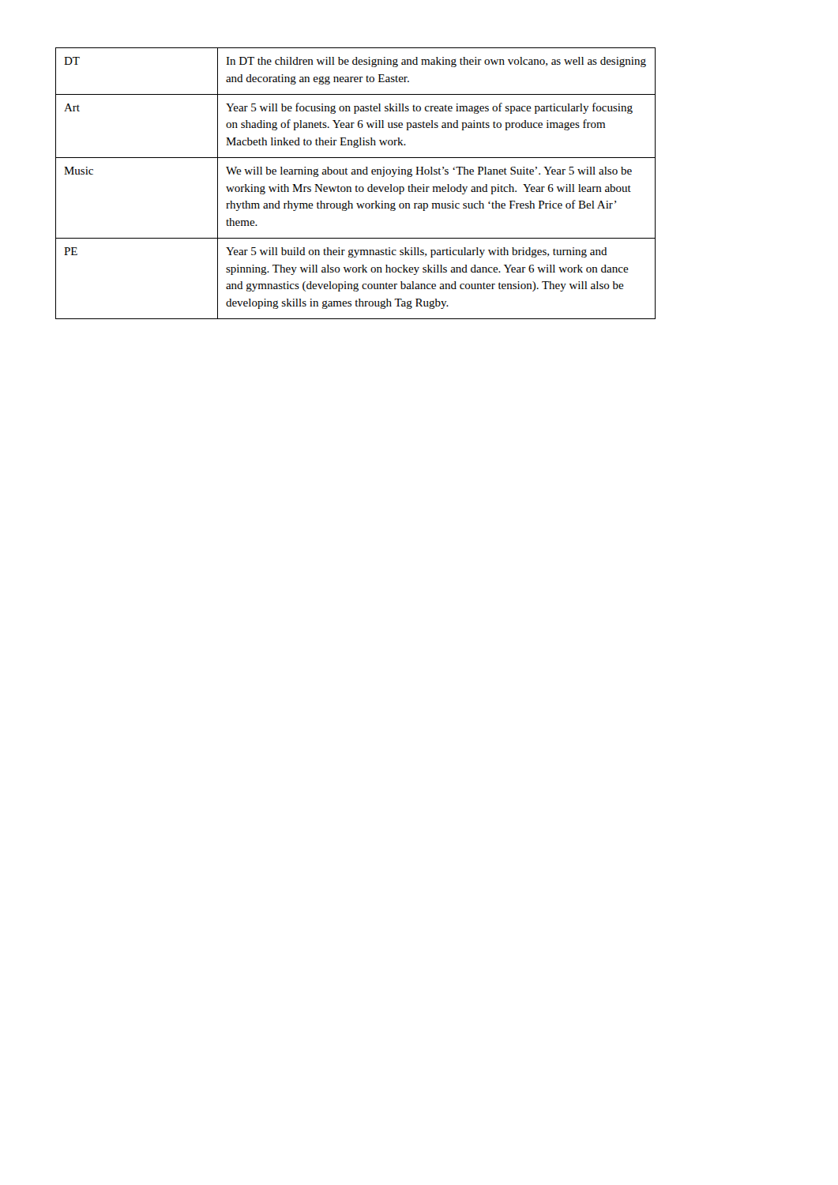| DT | In DT the children will be designing and making their own volcano, as well as designing and decorating an egg nearer to Easter. |
| Art | Year 5 will be focusing on pastel skills to create images of space particularly focusing on shading of planets. Year 6 will use pastels and paints to produce images from Macbeth linked to their English work. |
| Music | We will be learning about and enjoying Holst’s ‘The Planet Suite’. Year 5 will also be working with Mrs Newton to develop their melody and pitch. Year 6 will learn about rhythm and rhyme through working on rap music such ‘the Fresh Price of Bel Air’ theme. |
| PE | Year 5 will build on their gymnastic skills, particularly with bridges, turning and spinning. They will also work on hockey skills and dance. Year 6 will work on dance and gymnastics (developing counter balance and counter tension). They will also be developing skills in games through Tag Rugby. |